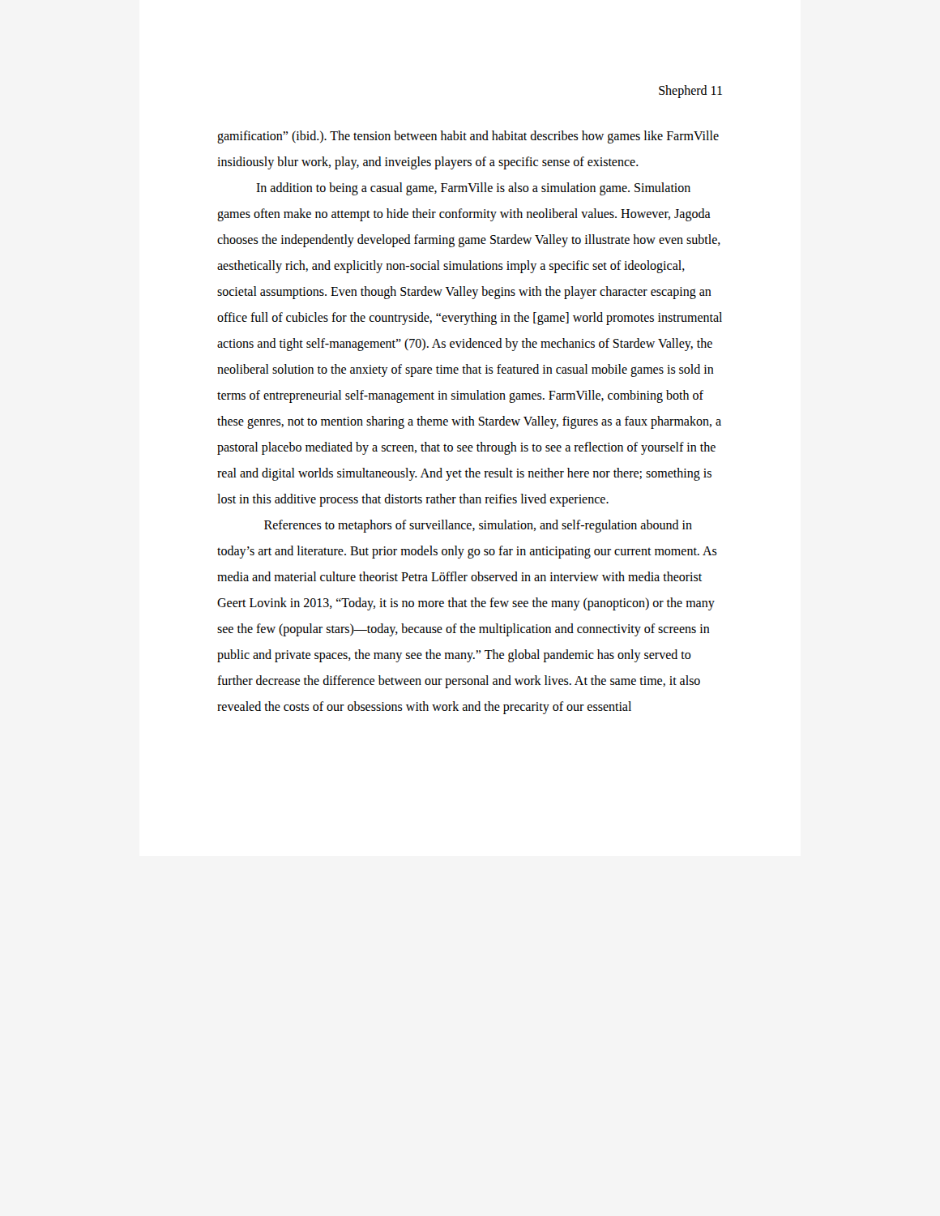Shepherd 11
gamification” (ibid.). The tension between habit and habitat describes how games like FarmVille insidiously blur work, play, and inveigles players of a specific sense of existence.
In addition to being a casual game, FarmVille is also a simulation game. Simulation games often make no attempt to hide their conformity with neoliberal values. However, Jagoda chooses the independently developed farming game Stardew Valley to illustrate how even subtle, aesthetically rich, and explicitly non-social simulations imply a specific set of ideological, societal assumptions. Even though Stardew Valley begins with the player character escaping an office full of cubicles for the countryside, “everything in the [game] world promotes instrumental actions and tight self-management” (70). As evidenced by the mechanics of Stardew Valley, the neoliberal solution to the anxiety of spare time that is featured in casual mobile games is sold in terms of entrepreneurial self-management in simulation games. FarmVille, combining both of these genres, not to mention sharing a theme with Stardew Valley, figures as a faux pharmakon, a pastoral placebo mediated by a screen, that to see through is to see a reflection of yourself in the real and digital worlds simultaneously. And yet the result is neither here nor there; something is lost in this additive process that distorts rather than reifies lived experience.
References to metaphors of surveillance, simulation, and self-regulation abound in today’s art and literature. But prior models only go so far in anticipating our current moment. As media and material culture theorist Petra Löffler observed in an interview with media theorist Geert Lovink in 2013, “Today, it is no more that the few see the many (panopticon) or the many see the few (popular stars)—today, because of the multiplication and connectivity of screens in public and private spaces, the many see the many.” The global pandemic has only served to further decrease the difference between our personal and work lives. At the same time, it also revealed the costs of our obsessions with work and the precarity of our essential